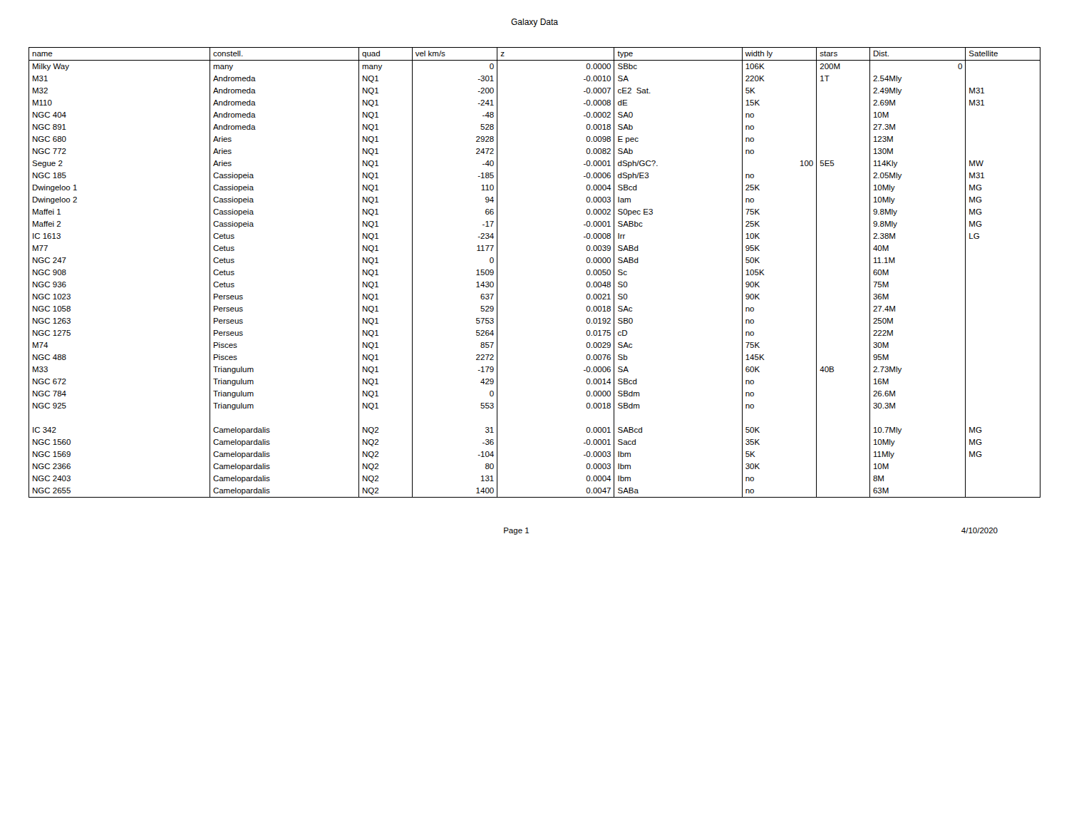Galaxy Data
| name | constell. | quad | vel km/s | z | type | width ly | stars | Dist. | Satellite |
| --- | --- | --- | --- | --- | --- | --- | --- | --- | --- |
| Milky Way | many | many | 0 | 0.0000 | SBbc | 106K | 200M | 0 | |
| M31 | Andromeda | NQ1 | -301 | -0.0010 | SA | 220K | 1T | 2.54Mly | |
| M32 | Andromeda | NQ1 | -200 | -0.0007 | cE2 Sat. | 5K | | 2.49Mly | M31 |
| M110 | Andromeda | NQ1 | -241 | -0.0008 | dE | 15K | | 2.69M | M31 |
| NGC 404 | Andromeda | NQ1 | -48 | -0.0002 | SA0 | no | | 10M | |
| NGC 891 | Andromeda | NQ1 | 528 | 0.0018 | SAb | no | | 27.3M | |
| NGC 680 | Aries | NQ1 | 2928 | 0.0098 | E pec | no | | 123M | |
| NGC 772 | Aries | NQ1 | 2472 | 0.0082 | SAb | no | | 130M | |
| Segue 2 | Aries | NQ1 | -40 | -0.0001 | dSph/GC?. | 100 | 5E5 | 114Kly | MW |
| NGC 185 | Cassiopeia | NQ1 | -185 | -0.0006 | dSph/E3 | no | | 2.05Mly | M31 |
| Dwingeloo 1 | Cassiopeia | NQ1 | 110 | 0.0004 | SBcd | 25K | | 10Mly | MG |
| Dwingeloo 2 | Cassiopeia | NQ1 | 94 | 0.0003 | Iam | no | | 10Mly | MG |
| Maffei 1 | Cassiopeia | NQ1 | 66 | 0.0002 | S0pec E3 | 75K | | 9.8Mly | MG |
| Maffei 2 | Cassiopeia | NQ1 | -17 | -0.0001 | SABbc | 25K | | 9.8Mly | MG |
| IC 1613 | Cetus | NQ1 | -234 | -0.0008 | Irr | 10K | | 2.38M | LG |
| M77 | Cetus | NQ1 | 1177 | 0.0039 | SABd | 95K | | 40M | |
| NGC 247 | Cetus | NQ1 | 0 | 0.0000 | SABd | 50K | | 11.1M | |
| NGC 908 | Cetus | NQ1 | 1509 | 0.0050 | Sc | 105K | | 60M | |
| NGC 936 | Cetus | NQ1 | 1430 | 0.0048 | S0 | 90K | | 75M | |
| NGC 1023 | Perseus | NQ1 | 637 | 0.0021 | S0 | 90K | | 36M | |
| NGC 1058 | Perseus | NQ1 | 529 | 0.0018 | SAc | no | | 27.4M | |
| NGC 1263 | Perseus | NQ1 | 5753 | 0.0192 | SB0 | no | | 250M | |
| NGC 1275 | Perseus | NQ1 | 5264 | 0.0175 | cD | no | | 222M | |
| M74 | Pisces | NQ1 | 857 | 0.0029 | SAc | 75K | | 30M | |
| NGC 488 | Pisces | NQ1 | 2272 | 0.0076 | Sb | 145K | | 95M | |
| M33 | Triangulum | NQ1 | -179 | -0.0006 | SA | 60K | 40B | 2.73Mly | |
| NGC 672 | Triangulum | NQ1 | 429 | 0.0014 | SBcd | no | | 16M | |
| NGC 784 | Triangulum | NQ1 | 0 | 0.0000 | SBdm | no | | 26.6M | |
| NGC 925 | Triangulum | NQ1 | 553 | 0.0018 | SBdm | no | | 30.3M | |
| IC 342 | Camelopardalis | NQ2 | 31 | 0.0001 | SABcd | 50K | | 10.7Mly | MG |
| NGC 1560 | Camelopardalis | NQ2 | -36 | -0.0001 | Sacd | 35K | | 10Mly | MG |
| NGC 1569 | Camelopardalis | NQ2 | -104 | -0.0003 | Ibm | 5K | | 11Mly | MG |
| NGC 2366 | Camelopardalis | NQ2 | 80 | 0.0003 | Ibm | 30K | | 10M | |
| NGC 2403 | Camelopardalis | NQ2 | 131 | 0.0004 | Ibm | no | | 8M | |
| NGC 2655 | Camelopardalis | NQ2 | 1400 | 0.0047 | SABa | no | | 63M | |
Page 1 4/10/2020